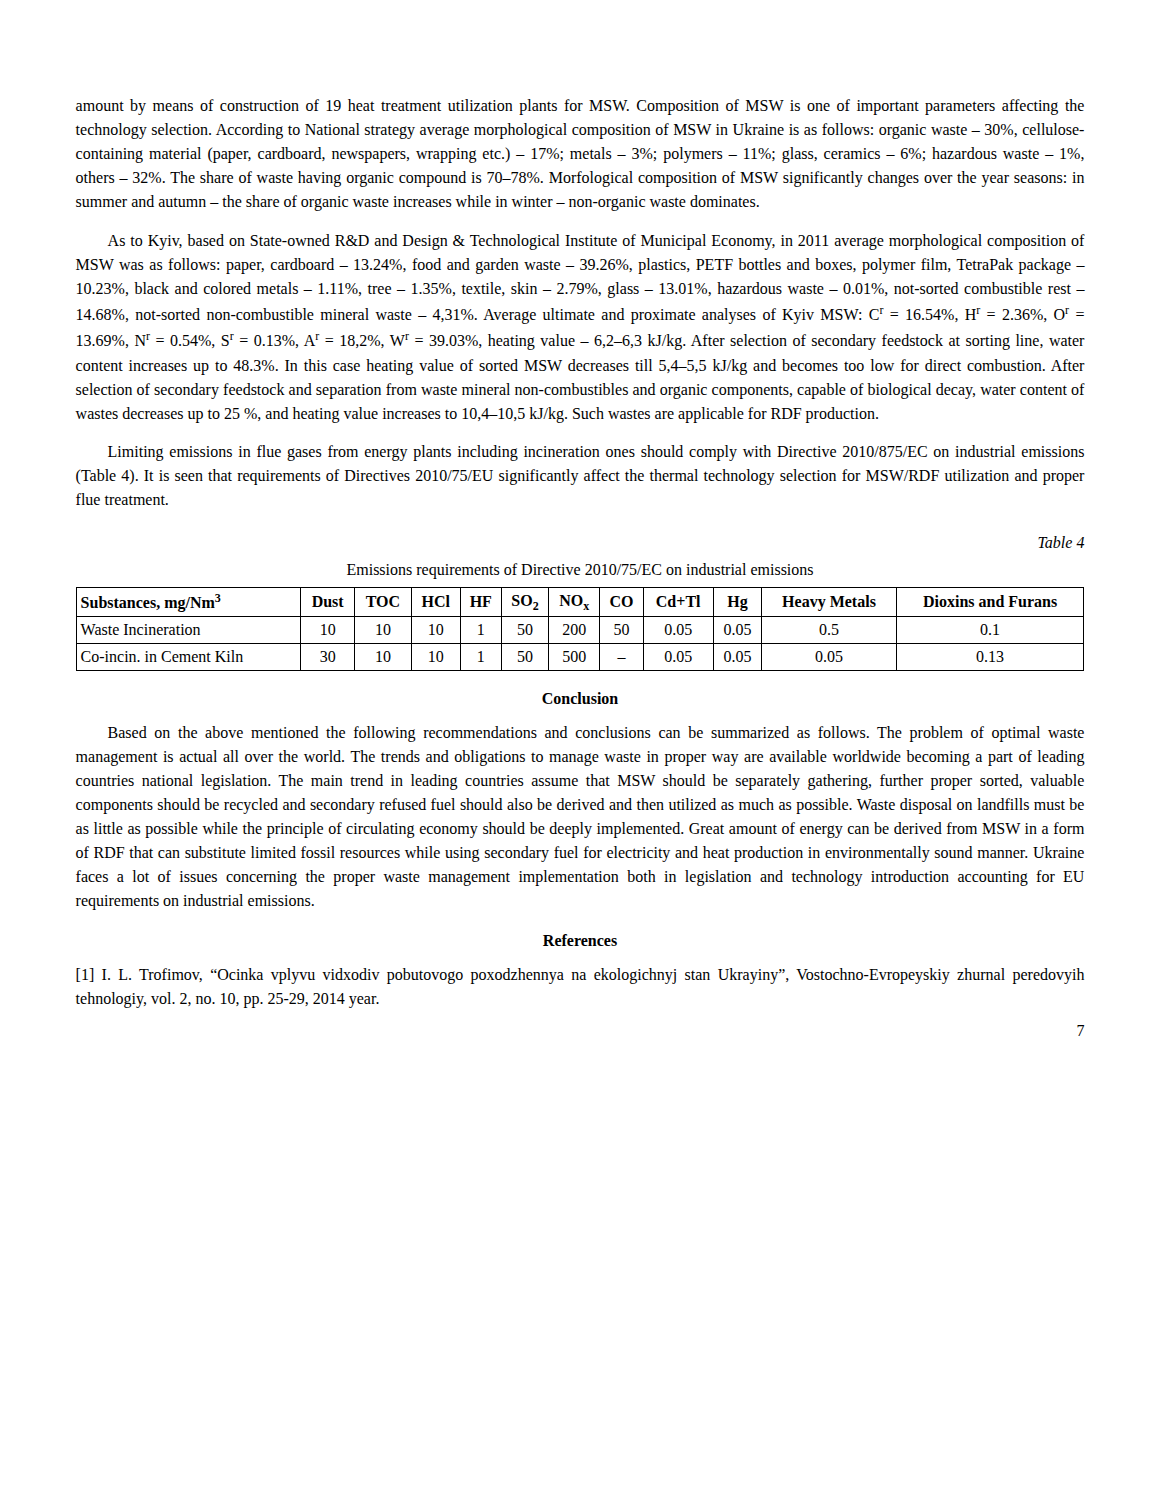amount by means of construction of 19 heat treatment utilization plants for MSW. Composition of MSW is one of important parameters affecting the technology selection. According to National strategy average morphological composition of MSW in Ukraine is as follows: organic waste – 30%, cellulose-containing material (paper, cardboard, newspapers, wrapping etc.) – 17%; metals – 3%; polymers – 11%; glass, ceramics – 6%; hazardous waste – 1%, others – 32%. The share of waste having organic compound is 70–78%. Morfological composition of MSW significantly changes over the year seasons: in summer and autumn – the share of organic waste increases while in winter – non-organic waste dominates.
As to Kyiv, based on State-owned R&D and Design & Technological Institute of Municipal Economy, in 2011 average morphological composition of MSW was as follows: paper, cardboard – 13.24%, food and garden waste – 39.26%, plastics, PETF bottles and boxes, polymer film, TetraPak package – 10.23%, black and colored metals – 1.11%, tree – 1.35%, textile, skin – 2.79%, glass – 13.01%, hazardous waste – 0.01%, not-sorted combustible rest – 14.68%, not-sorted non-combustible mineral waste – 4,31%. Average ultimate and proximate analyses of Kyiv MSW: Cr = 16.54%, Hr = 2.36%, Or = 13.69%, Nr = 0.54%, Sr = 0.13%, Ar = 18,2%, Wr = 39.03%, heating value – 6,2–6,3 kJ/kg. After selection of secondary feedstock at sorting line, water content increases up to 48.3%. In this case heating value of sorted MSW decreases till 5,4–5,5 kJ/kg and becomes too low for direct combustion. After selection of secondary feedstock and separation from waste mineral non-combustibles and organic components, capable of biological decay, water content of wastes decreases up to 25 %, and heating value increases to 10,4–10,5 kJ/kg. Such wastes are applicable for RDF production.
Limiting emissions in flue gases from energy plants including incineration ones should comply with Directive 2010/875/EC on industrial emissions (Table 4). It is seen that requirements of Directives 2010/75/EU significantly affect the thermal technology selection for MSW/RDF utilization and proper flue treatment.
Table 4
Emissions requirements of Directive 2010/75/EC on industrial emissions
| Substances, mg/Nm 3 | Dust | TOC | HCl | HF | SO 2 | NO x | CO | Cd+Tl | Hg | Heavy Metals | Dioxins and Furans |
| --- | --- | --- | --- | --- | --- | --- | --- | --- | --- | --- | --- |
| Waste Incineration | 10 | 10 | 10 | 1 | 50 | 200 | 50 | 0.05 | 0.05 | 0.5 | 0.1 |
| Co-incin. in Cement Kiln | 30 | 10 | 10 | 1 | 50 | 500 | – | 0.05 | 0.05 | 0.05 | 0.13 |
Conclusion
Based on the above mentioned the following recommendations and conclusions can be summarized as follows. The problem of optimal waste management is actual all over the world. The trends and obligations to manage waste in proper way are available worldwide becoming a part of leading countries national legislation. The main trend in leading countries assume that MSW should be separately gathering, further proper sorted, valuable components should be recycled and secondary refused fuel should also be derived and then utilized as much as possible. Waste disposal on landfills must be as little as possible while the principle of circulating economy should be deeply implemented. Great amount of energy can be derived from MSW in a form of RDF that can substitute limited fossil resources while using secondary fuel for electricity and heat production in environmentally sound manner. Ukraine faces a lot of issues concerning the proper waste management implementation both in legislation and technology introduction accounting for EU requirements on industrial emissions.
References
[1] I. L. Trofimov, “Ocinka vplyvu vidxodiv pobutovogo poxodzhennya na ekologichnyj stan Ukrayiny”, Vostochno-Evropeyskiy zhurnal peredovyih tehnologiy, vol. 2, no. 10, pp. 25-29, 2014 year.
7